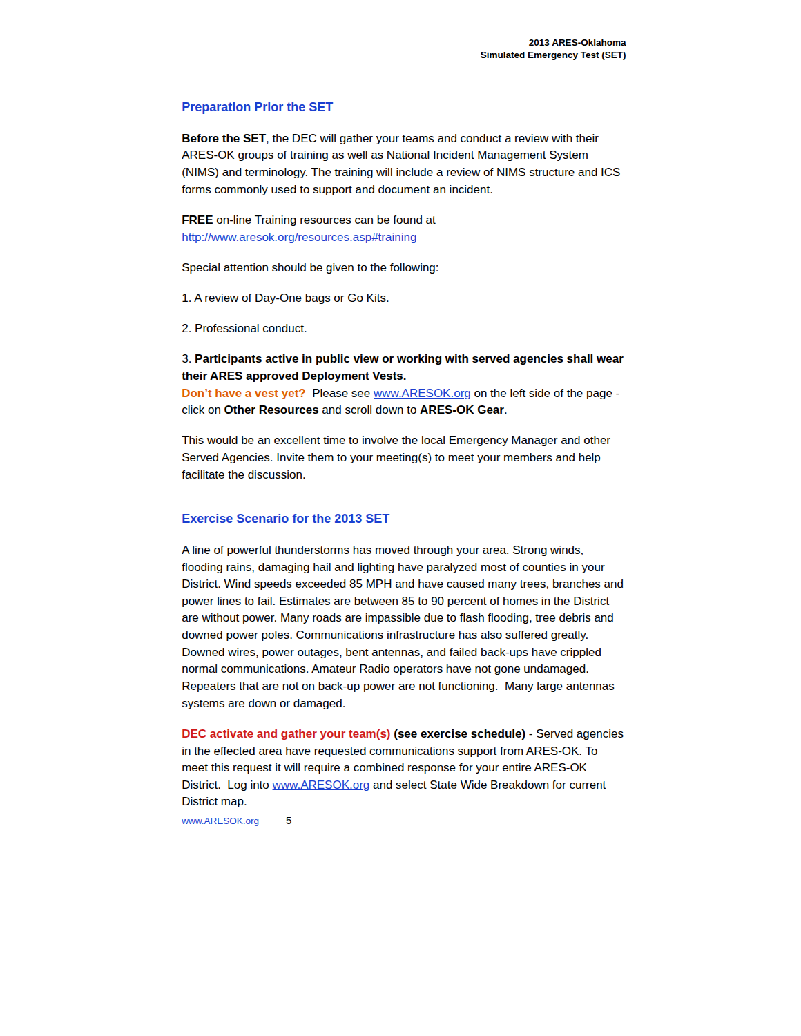2013 ARES-Oklahoma
Simulated Emergency Test (SET)
Preparation Prior the SET
Before the SET, the DEC will gather your teams and conduct a review with their ARES-OK groups of training as well as National Incident Management System (NIMS) and terminology. The training will include a review of NIMS structure and ICS forms commonly used to support and document an incident.
FREE on-line Training resources can be found at
http://www.aresok.org/resources.asp#training
Special attention should be given to the following:
1. A review of Day-One bags or Go Kits.
2. Professional conduct.
3. Participants active in public view or working with served agencies shall wear their ARES approved Deployment Vests.
Don’t have a vest yet? Please see www.ARESOK.org on the left side of the page - click on Other Resources and scroll down to ARES-OK Gear.
This would be an excellent time to involve the local Emergency Manager and other Served Agencies. Invite them to your meeting(s) to meet your members and help facilitate the discussion.
Exercise Scenario for the 2013 SET
A line of powerful thunderstorms has moved through your area. Strong winds, flooding rains, damaging hail and lighting have paralyzed most of counties in your District. Wind speeds exceeded 85 MPH and have caused many trees, branches and power lines to fail. Estimates are between 85 to 90 percent of homes in the District are without power. Many roads are impassible due to flash flooding, tree debris and downed power poles. Communications infrastructure has also suffered greatly. Downed wires, power outages, bent antennas, and failed back-ups have crippled normal communications. Amateur Radio operators have not gone undamaged. Repeaters that are not on back-up power are not functioning. Many large antennas systems are down or damaged.
DEC activate and gather your team(s) (see exercise schedule) - Served agencies in the effected area have requested communications support from ARES-OK. To meet this request it will require a combined response for your entire ARES-OK District. Log into www.ARESOK.org and select State Wide Breakdown for current District map.
www.ARESOK.org 5